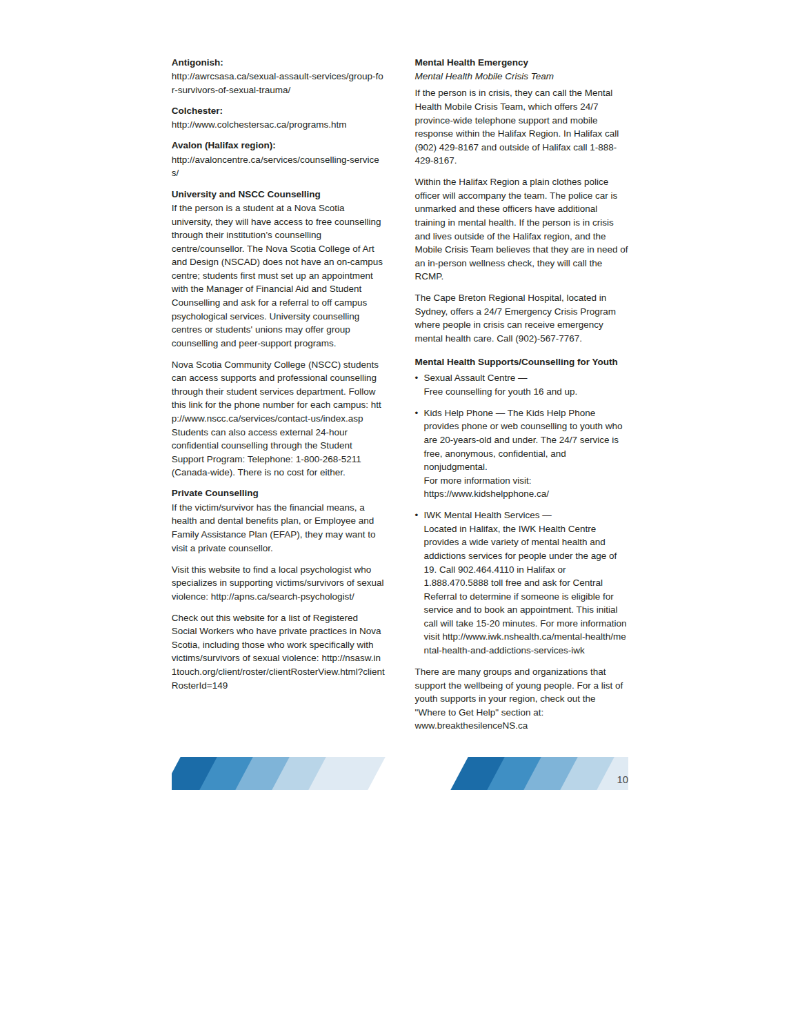Antigonish:
http://awrcsasa.ca/sexual-assault-services/group-for-survivors-of-sexual-trauma/
Colchester:
http://www.colchestersac.ca/programs.htm
Avalon (Halifax region):
http://avaloncentre.ca/services/counselling-services/
University and NSCC Counselling
If the person is a student at a Nova Scotia university, they will have access to free counselling through their institution's counselling centre/counsellor. The Nova Scotia College of Art and Design (NSCAD) does not have an on-campus centre; students first must set up an appointment with the Manager of Financial Aid and Student Counselling and ask for a referral to off campus psychological services. University counselling centres or students' unions may offer group counselling and peer-support programs.
Nova Scotia Community College (NSCC) students can access supports and professional counselling through their student services department. Follow this link for the phone number for each campus: http://www.nscc.ca/services/contact-us/index.asp Students can also access external 24-hour confidential counselling through the Student Support Program: Telephone: 1-800-268-5211 (Canada-wide). There is no cost for either.
Private Counselling
If the victim/survivor has the financial means, a health and dental benefits plan, or Employee and Family Assistance Plan (EFAP), they may want to visit a private counsellor.
Visit this website to find a local psychologist who specializes in supporting victims/survivors of sexual violence: http://apns.ca/search-psychologist/
Check out this website for a list of Registered Social Workers who have private practices in Nova Scotia, including those who work specifically with victims/survivors of sexual violence: http://nsasw.in1touch.org/client/roster/clientRosterView.html?clientRosterId=149
Mental Health Emergency
Mental Health Mobile Crisis Team
If the person is in crisis, they can call the Mental Health Mobile Crisis Team, which offers 24/7 province-wide telephone support and mobile response within the Halifax Region. In Halifax call (902) 429-8167 and outside of Halifax call 1-888-429-8167.
Within the Halifax Region a plain clothes police officer will accompany the team. The police car is unmarked and these officers have additional training in mental health. If the person is in crisis and lives outside of the Halifax region, and the Mobile Crisis Team believes that they are in need of an in-person wellness check, they will call the RCMP.
The Cape Breton Regional Hospital, located in Sydney, offers a 24/7 Emergency Crisis Program where people in crisis can receive emergency mental health care. Call (902)-567-7767.
Mental Health Supports/Counselling for Youth
Sexual Assault Centre —
Free counselling for youth 16 and up.
Kids Help Phone — The Kids Help Phone provides phone or web counselling to youth who are 20-years-old and under. The 24/7 service is free, anonymous, confidential, and nonjudgmental.
For more information visit:
https://www.kidshelpphone.ca/
IWK Mental Health Services —
Located in Halifax, the IWK Health Centre provides a wide variety of mental health and addictions services for people under the age of 19. Call 902.464.4110 in Halifax or 1.888.470.5888 toll free and ask for Central Referral to determine if someone is eligible for service and to book an appointment. This initial call will take 15-20 minutes. For more information visit http://www.iwk.nshealth.ca/mental-health/mental-health-and-addictions-services-iwk
There are many groups and organizations that support the wellbeing of young people. For a list of youth supports in your region, check out the "Where to Get Help" section at:
www.breakthesilenceNS.ca
10